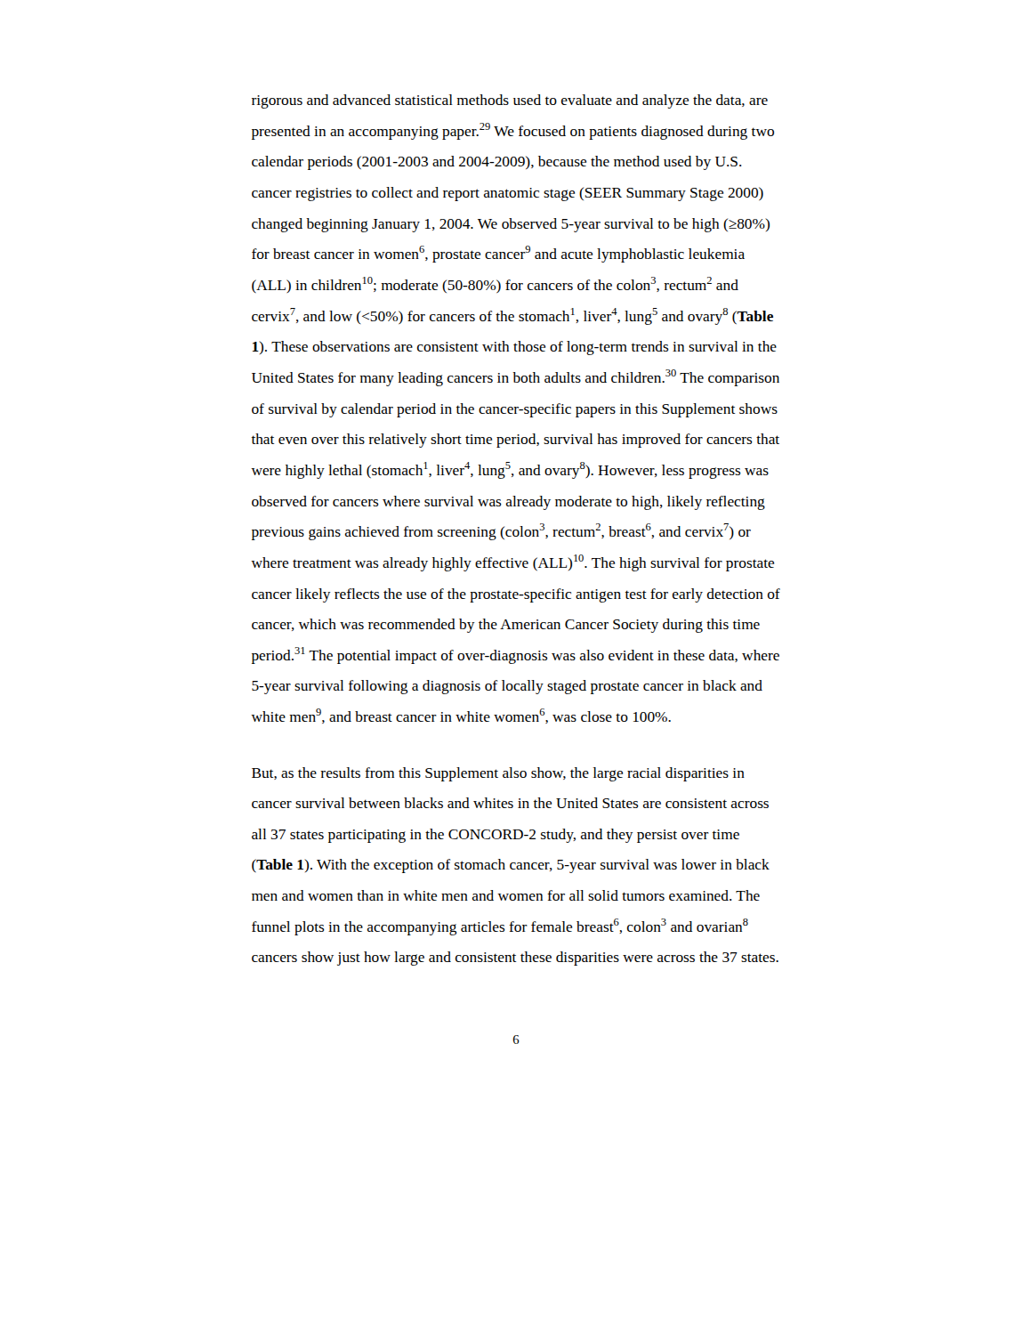rigorous and advanced statistical methods used to evaluate and analyze the data, are presented in an accompanying paper.29 We focused on patients diagnosed during two calendar periods (2001-2003 and 2004-2009), because the method used by U.S. cancer registries to collect and report anatomic stage (SEER Summary Stage 2000) changed beginning January 1, 2004. We observed 5-year survival to be high (≥80%) for breast cancer in women6, prostate cancer9 and acute lymphoblastic leukemia (ALL) in children10; moderate (50-80%) for cancers of the colon3, rectum2 and cervix7, and low (<50%) for cancers of the stomach1, liver4, lung5 and ovary8 (Table 1). These observations are consistent with those of long-term trends in survival in the United States for many leading cancers in both adults and children.30 The comparison of survival by calendar period in the cancer-specific papers in this Supplement shows that even over this relatively short time period, survival has improved for cancers that were highly lethal (stomach1, liver4, lung5, and ovary8). However, less progress was observed for cancers where survival was already moderate to high, likely reflecting previous gains achieved from screening (colon3, rectum2, breast6, and cervix7) or where treatment was already highly effective (ALL)10. The high survival for prostate cancer likely reflects the use of the prostate-specific antigen test for early detection of cancer, which was recommended by the American Cancer Society during this time period.31 The potential impact of over-diagnosis was also evident in these data, where 5-year survival following a diagnosis of locally staged prostate cancer in black and white men9, and breast cancer in white women6, was close to 100%.
But, as the results from this Supplement also show, the large racial disparities in cancer survival between blacks and whites in the United States are consistent across all 37 states participating in the CONCORD-2 study, and they persist over time (Table 1). With the exception of stomach cancer, 5-year survival was lower in black men and women than in white men and women for all solid tumors examined. The funnel plots in the accompanying articles for female breast6, colon3 and ovarian8 cancers show just how large and consistent these disparities were across the 37 states.
6